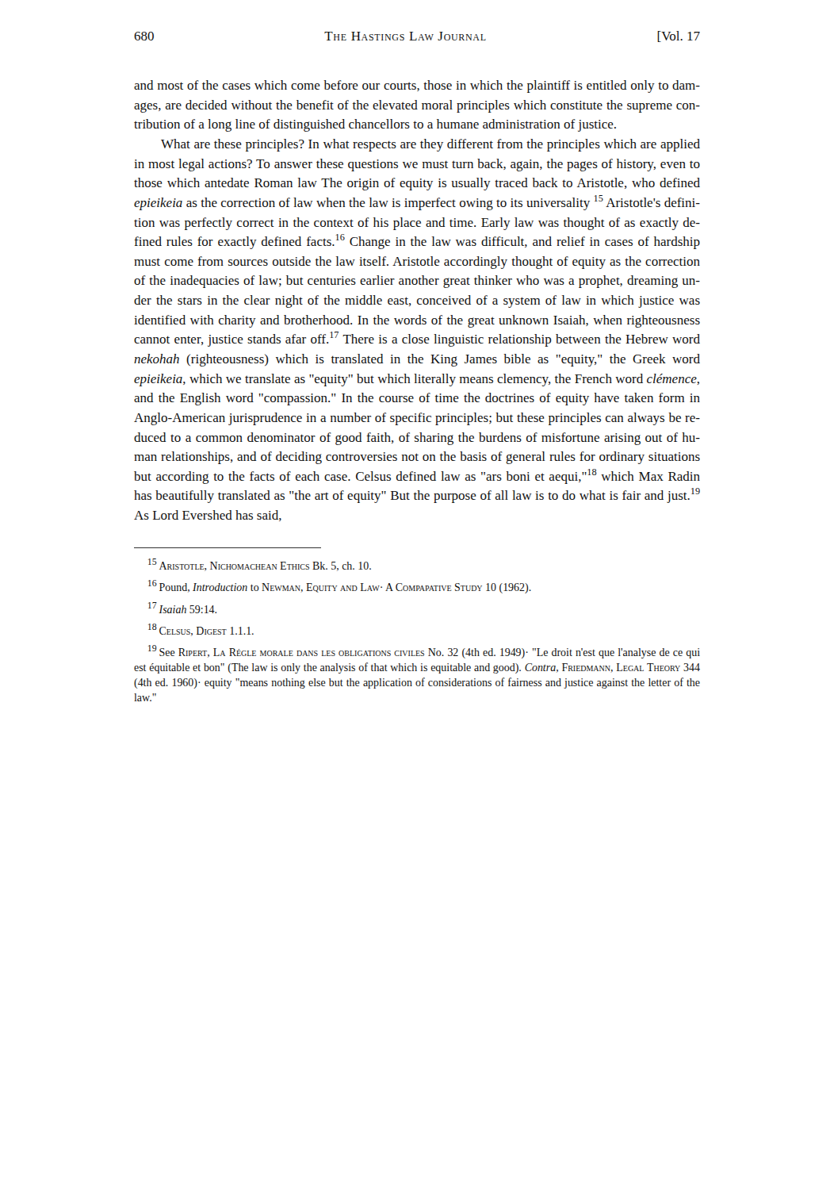680 The Hastings Law Journal [Vol. 17
and most of the cases which come before our courts, those in which the plaintiff is entitled only to damages, are decided without the benefit of the elevated moral principles which constitute the supreme contribution of a long line of distinguished chancellors to a humane administration of justice.
What are these principles? In what respects are they different from the principles which are applied in most legal actions? To answer these questions we must turn back, again, the pages of history, even to those which antedate Roman law The origin of equity is usually traced back to Aristotle, who defined epieikeia as the correction of law when the law is imperfect owing to its universality 15 Aristotle's definition was perfectly correct in the context of his place and time. Early law was thought of as exactly defined rules for exactly defined facts.16 Change in the law was difficult, and relief in cases of hardship must come from sources outside the law itself. Aristotle accordingly thought of equity as the correction of the inadequacies of law; but centuries earlier another great thinker who was a prophet, dreaming under the stars in the clear night of the middle east, conceived of a system of law in which justice was identified with charity and brotherhood. In the words of the great unknown Isaiah, when righteousness cannot enter, justice stands afar off.17 There is a close linguistic relationship between the Hebrew word nekohah (righteousness) which is translated in the King James bible as "equity," the Greek word epieikeia, which we translate as "equity" but which literally means clemency, the French word clémence, and the English word "compassion." In the course of time the doctrines of equity have taken form in Anglo-American jurisprudence in a number of specific principles; but these principles can always be reduced to a common denominator of good faith, of sharing the burdens of misfortune arising out of human relationships, and of deciding controversies not on the basis of general rules for ordinary situations but according to the facts of each case. Celsus defined law as "ars boni et aequi,"18 which Max Radin has beautifully translated as "the art of equity" But the purpose of all law is to do what is fair and just.19 As Lord Evershed has said,
15 Aristotle, Nichomachean Ethics Bk. 5, ch. 10.
16 Pound, Introduction to Newman, Equity and Law· A Compapative Study 10 (1962).
17 Isaiah 59:14.
18 Celsus, Digest 1.1.1.
19 See Ripert, La Régle morale dans les obligations civiles No. 32 (4th ed. 1949)· "Le droit n'est que l'analyse de ce qui est équitable et bon" (The law is only the analysis of that which is equitable and good). Contra, Friedmann, Legal Theory 344 (4th ed. 1960)· equity "means nothing else but the application of considerations of fairness and justice against the letter of the law."